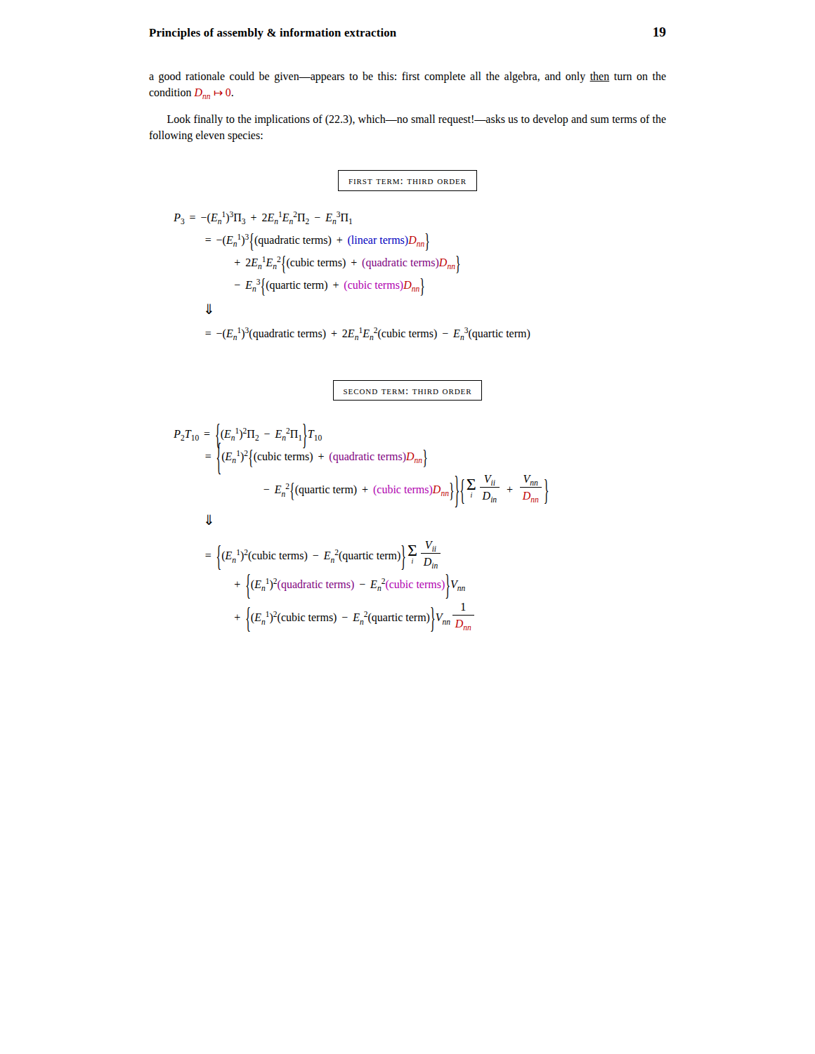Principles of assembly & information extraction 19
a good rationale could be given—appears to be this: first complete all the algebra, and only then turn on the condition Dnn ↦ 0.
Look finally to the implications of (22.3), which—no small request!—asks us to develop and sum terms of the following eleven species:
first term: third order
P3 = −(En1)3Π3 + 2En1En2Π2 − En3Π1 = −(En1)3{(quadratic terms) + (linear terms) Dnn} + 2En1En2{(cubic terms) + (quadratic terms) Dnn} − En3{(quartic term) + (cubic terms) Dnn} ⇓ = −(En1)3(quadratic terms) + 2En1En2(cubic terms) − En3(quartic term)
second term: third order
P2T10 = {(En1)2Π2 − En2Π1}T10 = {(En1)2{(cubic terms) + (quadratic terms) Dnn} − En2{(quartic term) + (cubic terms) Dnn}}{Σi Vii Din + Vnn Dnn} ⇓ = {(En1)2(cubic terms) − En2(quartic term)}Σi Vii Din + {(En1)2(quadratic terms) − En2(cubic terms)}Vnn + {(En1)2(cubic terms) − En2(quartic term)}Vnn1 Dnn